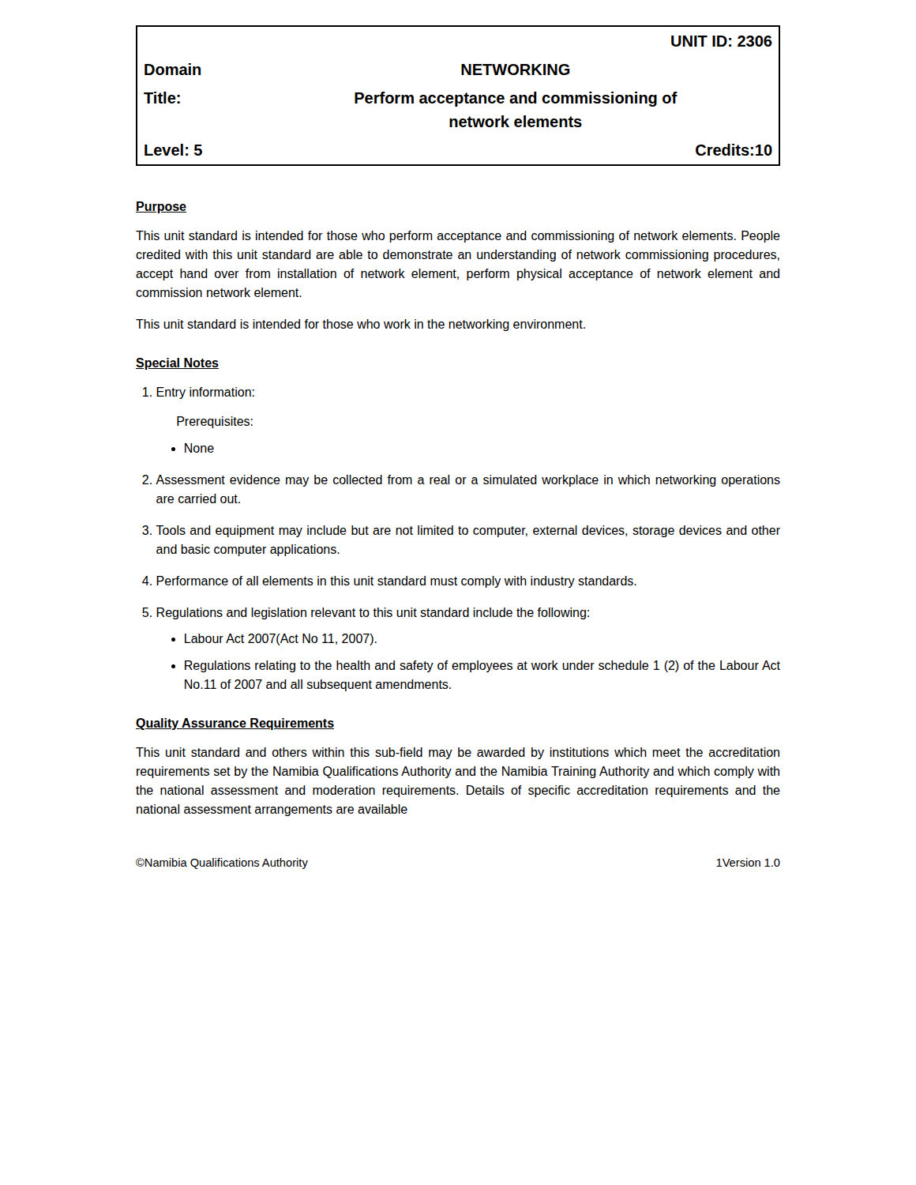| UNIT ID: 2306 |
| Domain | NETWORKING |
| Title: | Perform acceptance and commissioning of network elements |
| Level: 5 | Credits:10 |
Purpose
This unit standard is intended for those who perform acceptance and commissioning of network elements. People credited with this unit standard are able to demonstrate an understanding of network commissioning procedures, accept hand over from installation of network element, perform physical acceptance of network element and commission network element.
This unit standard is intended for those who work in the networking environment.
Special Notes
Entry information:
Prerequisites:
None
Assessment evidence may be collected from a real or a simulated workplace in which networking operations are carried out.
Tools and equipment may include but are not limited to computer, external devices, storage devices and other and basic computer applications.
Performance of all elements in this unit standard must comply with industry standards.
Regulations and legislation relevant to this unit standard include the following:
Labour Act 2007(Act No 11, 2007).
Regulations relating to the health and safety of employees at work under schedule 1 (2) of the Labour Act No.11 of 2007 and all subsequent amendments.
Quality Assurance Requirements
This unit standard and others within this sub-field may be awarded by institutions which meet the accreditation requirements set by the Namibia Qualifications Authority and the Namibia Training Authority and which comply with the national assessment and moderation requirements. Details of specific accreditation requirements and the national assessment arrangements are available
©Namibia Qualifications Authority 1 Version 1.0